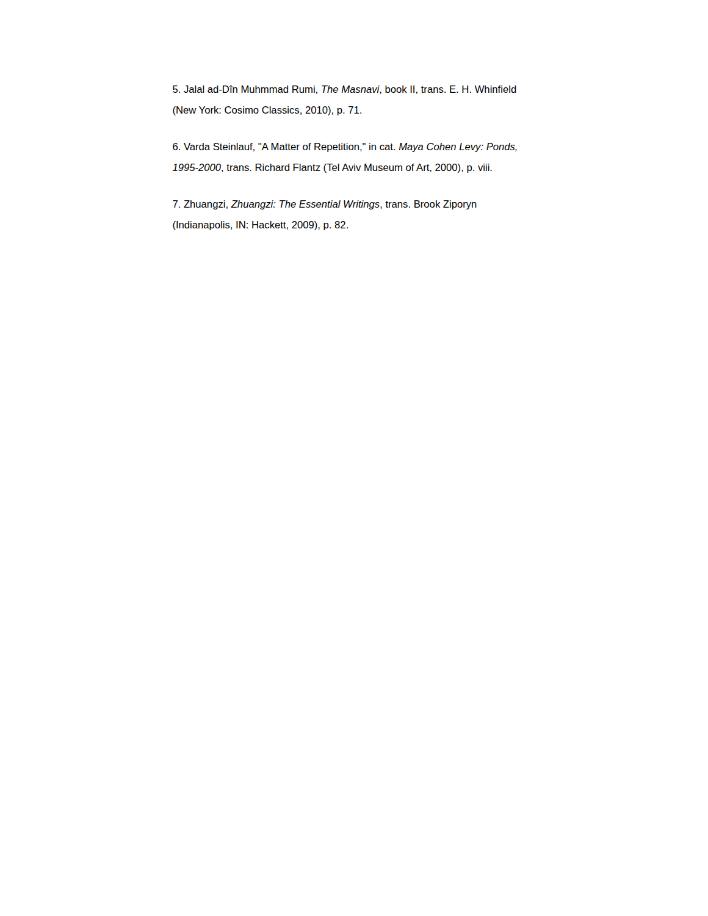5. Jalal ad-Dîn Muhmmad Rumi, The Masnavi, book II, trans. E. H. Whinfield (New York: Cosimo Classics, 2010), p. 71.
6. Varda Steinlauf, "A Matter of Repetition," in cat. Maya Cohen Levy: Ponds, 1995-2000, trans. Richard Flantz (Tel Aviv Museum of Art, 2000), p. viii.
7. Zhuangzi, Zhuangzi: The Essential Writings, trans. Brook Ziporyn (Indianapolis, IN: Hackett, 2009), p. 82.